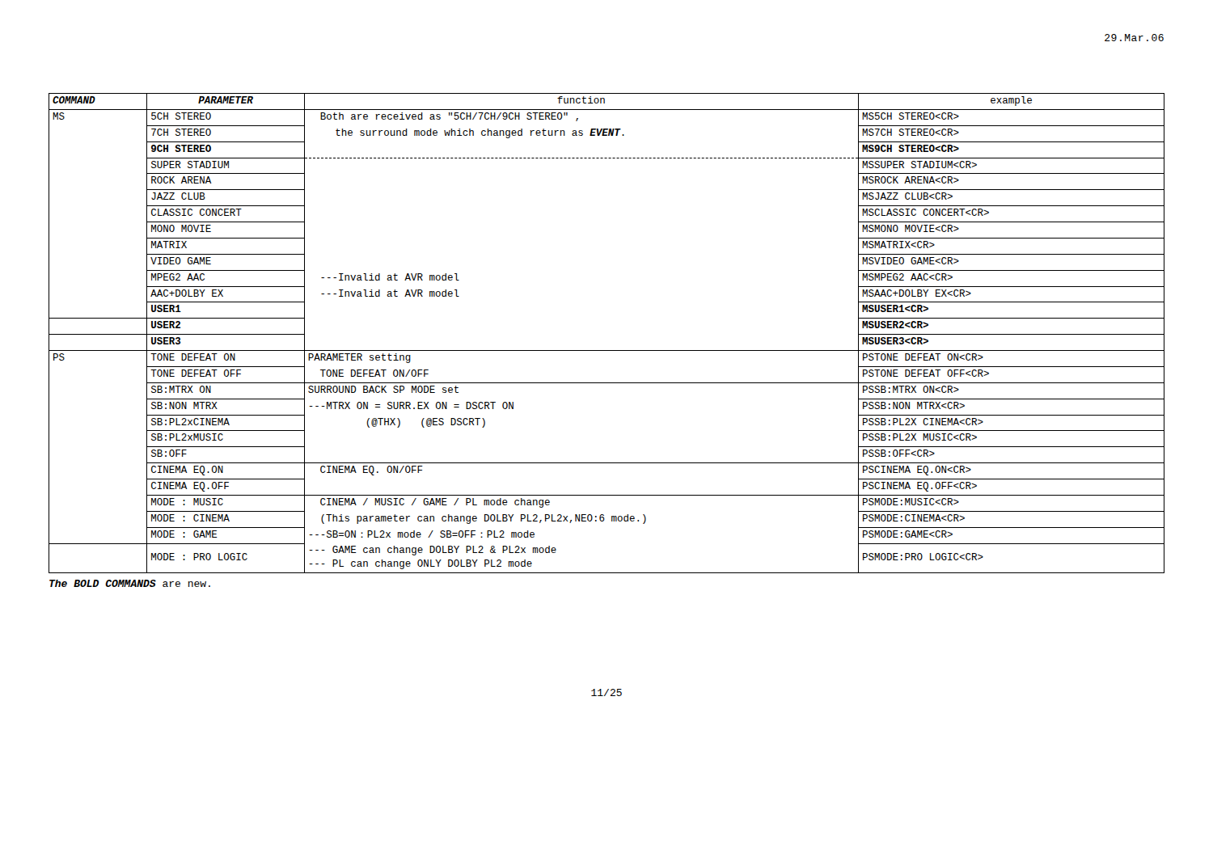29.Mar.06
| COMMAND | PARAMETER | function | example |
| --- | --- | --- | --- |
| MS | 5CH STEREO | Both are received as "5CH/7CH/9CH STEREO" , | MS5CH STEREO<CR> |
| 7CH STEREO | the surround mode which changed return as EVENT . | MS7CH STEREO<CR> |
| 9CH STEREO | | MS9CH STEREO<CR> |
| SUPER STADIUM | | MSSUPER STADIUM<CR> |
| ROCK ARENA | | MSROCK ARENA<CR> |
| JAZZ CLUB | | MSJAZZ CLUB<CR> |
| CLASSIC CONCERT | | MSCLASSIC CONCERT<CR> |
| MONO MOVIE | | MSMONO MOVIE<CR> |
| MATRIX | | MSMATRIX<CR> |
| VIDEO GAME | | MSVIDEO GAME<CR> |
| MPEG2 AAC | ---Invalid at AVR model | MSMPEG2 AAC<CR> |
| AAC+DOLBY EX | ---Invalid at AVR model | MSAAC+DOLBY EX<CR> |
| USER1 | | MSUSER1<CR> |
| | USER2 | | MSUSER2<CR> |
| | USER3 | | MSUSER3<CR> |
| PS | TONE DEFEAT ON | PARAMETER setting | PSTONE DEFEAT ON<CR> |
| TONE DEFEAT OFF | TONE DEFEAT ON/OFF | PSTONE DEFEAT OFF<CR> |
| SB:MTRX ON | SURROUND BACK SP MODE set | PSSB:MTRX ON<CR> |
| SB:NON MTRX | ---MTRX ON = SURR.EX ON = DSCRT ON | PSSB:NON MTRX<CR> |
| SB:PL2xCINEMA | (@THX) (@ES DSCRT) | PSSB:PL2X CINEMA<CR> |
| SB:PL2xMUSIC | | PSSB:PL2X MUSIC<CR> |
| SB:OFF | | PSSB:OFF<CR> |
| CINEMA EQ.ON | CINEMA EQ. ON/OFF | PSCINEMA EQ.ON<CR> |
| CINEMA EQ.OFF | | PSCINEMA EQ.OFF<CR> |
| MODE : MUSIC | CINEMA / MUSIC / GAME / PL mode change | PSMODE:MUSIC<CR> |
| MODE : CINEMA | (This parameter can change DOLBY PL2,PL2x,NEO:6 mode.) | PSMODE:CINEMA<CR> |
| MODE : GAME | ---SB=ON：PL2x mode / SB=OFF：PL2 mode | PSMODE:GAME<CR> |
| | MODE : PRO LOGIC | --- GAME can change DOLBY PL2 & PL2x mode --- PL can change ONLY DOLBY PL2 mode | PSMODE:PRO LOGIC<CR> |
The BOLD COMMANDS are new.
11/25